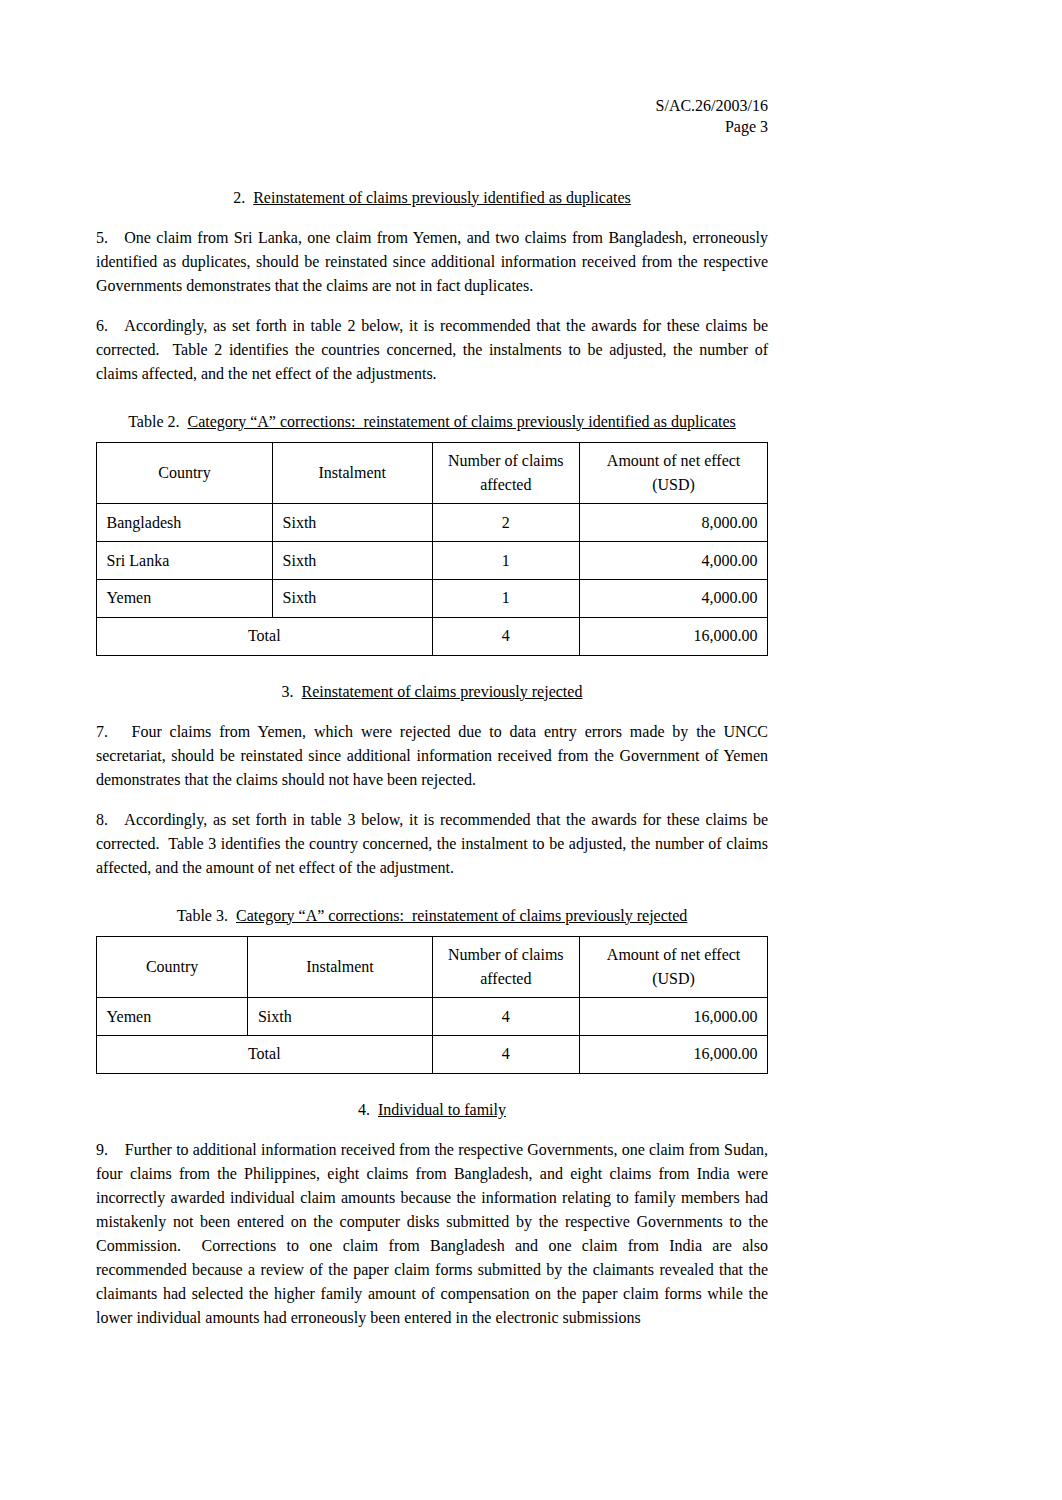S/AC.26/2003/16
Page 3
2. Reinstatement of claims previously identified as duplicates
5. One claim from Sri Lanka, one claim from Yemen, and two claims from Bangladesh, erroneously identified as duplicates, should be reinstated since additional information received from the respective Governments demonstrates that the claims are not in fact duplicates.
6. Accordingly, as set forth in table 2 below, it is recommended that the awards for these claims be corrected. Table 2 identifies the countries concerned, the instalments to be adjusted, the number of claims affected, and the net effect of the adjustments.
Table 2. Category “A” corrections: reinstatement of claims previously identified as duplicates
| Country | Instalment | Number of claims affected | Amount of net effect (USD) |
| --- | --- | --- | --- |
| Bangladesh | Sixth | 2 | 8,000.00 |
| Sri Lanka | Sixth | 1 | 4,000.00 |
| Yemen | Sixth | 1 | 4,000.00 |
| Total | 4 | 16,000.00 |
3. Reinstatement of claims previously rejected
7. Four claims from Yemen, which were rejected due to data entry errors made by the UNCC secretariat, should be reinstated since additional information received from the Government of Yemen demonstrates that the claims should not have been rejected.
8. Accordingly, as set forth in table 3 below, it is recommended that the awards for these claims be corrected. Table 3 identifies the country concerned, the instalment to be adjusted, the number of claims affected, and the amount of net effect of the adjustment.
Table 3. Category “A” corrections: reinstatement of claims previously rejected
| Country | Instalment | Number of claims affected | Amount of net effect (USD) |
| --- | --- | --- | --- |
| Yemen | Sixth | 4 | 16,000.00 |
| Total | 4 | 16,000.00 |
4. Individual to family
9. Further to additional information received from the respective Governments, one claim from Sudan, four claims from the Philippines, eight claims from Bangladesh, and eight claims from India were incorrectly awarded individual claim amounts because the information relating to family members had mistakenly not been entered on the computer disks submitted by the respective Governments to the Commission. Corrections to one claim from Bangladesh and one claim from India are also recommended because a review of the paper claim forms submitted by the claimants revealed that the claimants had selected the higher family amount of compensation on the paper claim forms while the lower individual amounts had erroneously been entered in the electronic submissions